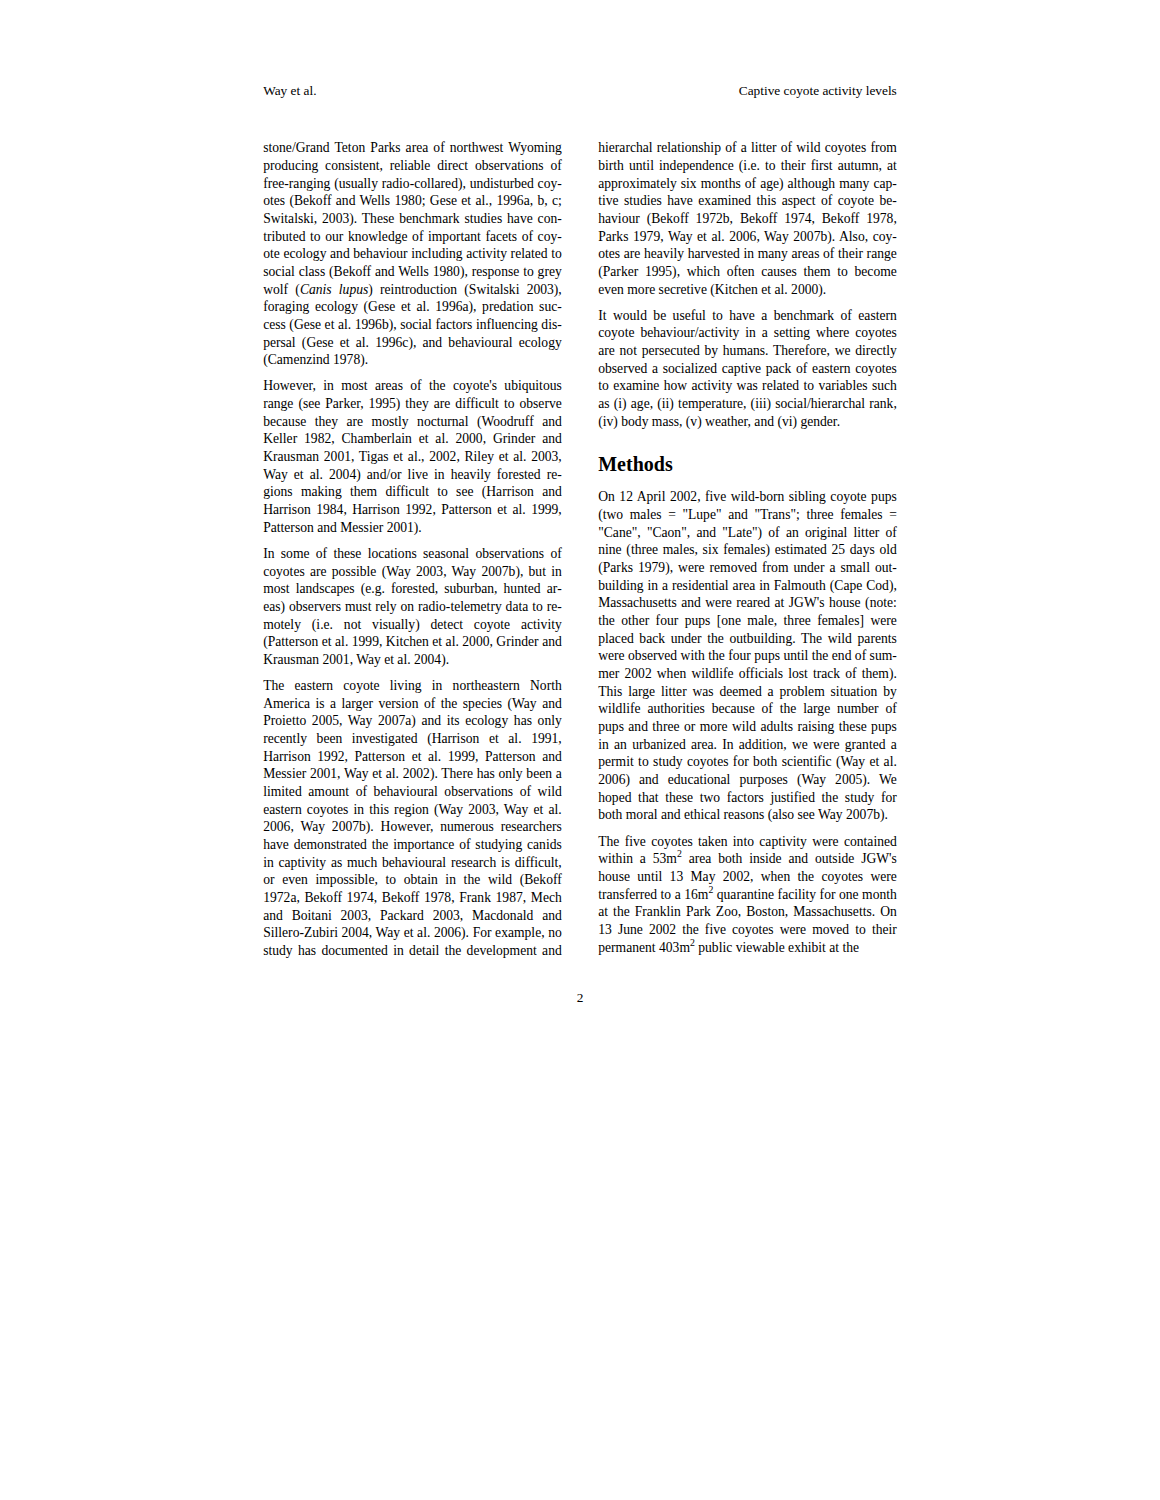Way et al.
Captive coyote activity levels
stone/Grand Teton Parks area of northwest Wyoming producing consistent, reliable direct observations of free-ranging (usually radio-collared), undisturbed coyotes (Bekoff and Wells 1980; Gese et al., 1996a, b, c; Switalski, 2003). These benchmark studies have contributed to our knowledge of important facets of coyote ecology and behaviour including activity related to social class (Bekoff and Wells 1980), response to grey wolf (Canis lupus) reintroduction (Switalski 2003), foraging ecology (Gese et al. 1996a), predation success (Gese et al. 1996b), social factors influencing dispersal (Gese et al. 1996c), and behavioural ecology (Camenzind 1978).
However, in most areas of the coyote's ubiquitous range (see Parker, 1995) they are difficult to observe because they are mostly nocturnal (Woodruff and Keller 1982, Chamberlain et al. 2000, Grinder and Krausman 2001, Tigas et al., 2002, Riley et al. 2003, Way et al. 2004) and/or live in heavily forested regions making them difficult to see (Harrison and Harrison 1984, Harrison 1992, Patterson et al. 1999, Patterson and Messier 2001).
In some of these locations seasonal observations of coyotes are possible (Way 2003, Way 2007b), but in most landscapes (e.g. forested, suburban, hunted areas) observers must rely on radio-telemetry data to remotely (i.e. not visually) detect coyote activity (Patterson et al. 1999, Kitchen et al. 2000, Grinder and Krausman 2001, Way et al. 2004).
The eastern coyote living in northeastern North America is a larger version of the species (Way and Proietto 2005, Way 2007a) and its ecology has only recently been investigated (Harrison et al. 1991, Harrison 1992, Patterson et al. 1999, Patterson and Messier 2001, Way et al. 2002). There has only been a limited amount of behavioural observations of wild eastern coyotes in this region (Way 2003, Way et al. 2006, Way 2007b). However, numerous researchers have demonstrated the importance of studying canids in captivity as much behavioural research is difficult, or even impossible, to obtain in the wild (Bekoff 1972a, Bekoff 1974, Bekoff 1978, Frank 1987, Mech and Boitani 2003, Packard 2003, Macdonald and Sillero-Zubiri 2004, Way et al. 2006). For example, no study has documented in detail the development and hierarchal relationship of a litter of wild coyotes from birth until independence (i.e. to their first autumn, at approximately six months of age) although many captive studies have examined this aspect of coyote behaviour (Bekoff 1972b, Bekoff 1974, Bekoff 1978, Parks 1979, Way et al. 2006, Way 2007b). Also, coyotes are heavily harvested in many areas of their range (Parker 1995), which often causes them to become even more secretive (Kitchen et al. 2000).
It would be useful to have a benchmark of eastern coyote behaviour/activity in a setting where coyotes are not persecuted by humans. Therefore, we directly observed a socialized captive pack of eastern coyotes to examine how activity was related to variables such as (i) age, (ii) temperature, (iii) social/hierarchal rank, (iv) body mass, (v) weather, and (vi) gender.
Methods
On 12 April 2002, five wild-born sibling coyote pups (two males = "Lupe" and "Trans"; three females = "Cane", "Caon", and "Late") of an original litter of nine (three males, six females) estimated 25 days old (Parks 1979), were removed from under a small outbuilding in a residential area in Falmouth (Cape Cod), Massachusetts and were reared at JGW's house (note: the other four pups [one male, three females] were placed back under the outbuilding. The wild parents were observed with the four pups until the end of summer 2002 when wildlife officials lost track of them). This large litter was deemed a problem situation by wildlife authorities because of the large number of pups and three or more wild adults raising these pups in an urbanized area. In addition, we were granted a permit to study coyotes for both scientific (Way et al. 2006) and educational purposes (Way 2005). We hoped that these two factors justified the study for both moral and ethical reasons (also see Way 2007b).
The five coyotes taken into captivity were contained within a 53m2 area both inside and outside JGW's house until 13 May 2002, when the coyotes were transferred to a 16m2 quarantine facility for one month at the Franklin Park Zoo, Boston, Massachusetts. On 13 June 2002 the five coyotes were moved to their permanent 403m2 public viewable exhibit at the
2